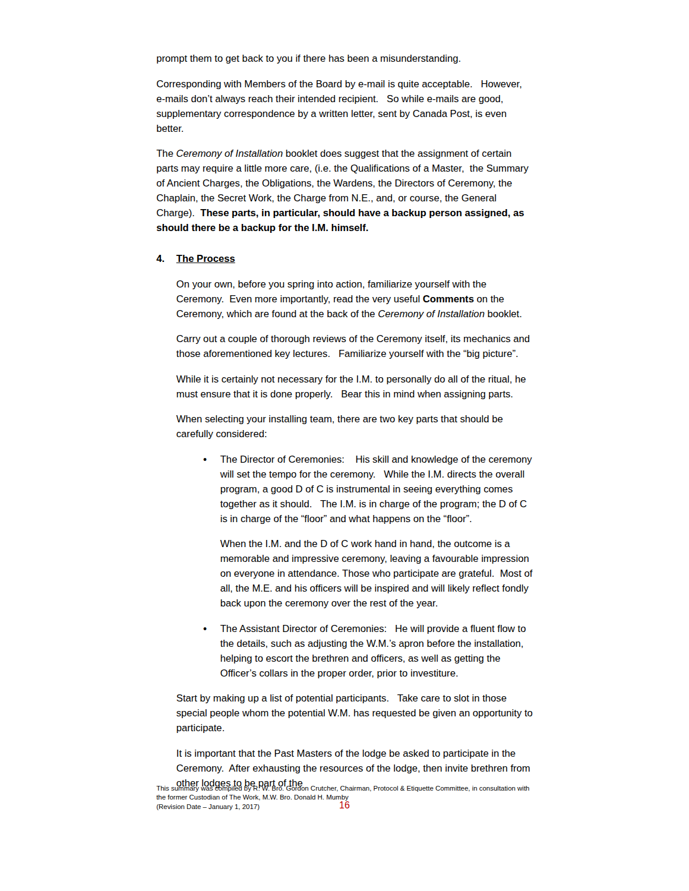prompt them to get back to you if there has been a misunderstanding.
Corresponding with Members of the Board by e-mail is quite acceptable. However, e-mails don’t always reach their intended recipient. So while e-mails are good, supplementary correspondence by a written letter, sent by Canada Post, is even better.
The Ceremony of Installation booklet does suggest that the assignment of certain parts may require a little more care, (i.e. the Qualifications of a Master, the Summary of Ancient Charges, the Obligations, the Wardens, the Directors of Ceremony, the Chaplain, the Secret Work, the Charge from N.E., and, or course, the General Charge). These parts, in particular, should have a backup person assigned, as should there be a backup for the I.M. himself.
4. The Process
On your own, before you spring into action, familiarize yourself with the Ceremony. Even more importantly, read the very useful Comments on the Ceremony, which are found at the back of the Ceremony of Installation booklet.
Carry out a couple of thorough reviews of the Ceremony itself, its mechanics and those aforementioned key lectures. Familiarize yourself with the “big picture”.
While it is certainly not necessary for the I.M. to personally do all of the ritual, he must ensure that it is done properly. Bear this in mind when assigning parts.
When selecting your installing team, there are two key parts that should be carefully considered:
The Director of Ceremonies: His skill and knowledge of the ceremony will set the tempo for the ceremony. While the I.M. directs the overall program, a good D of C is instrumental in seeing everything comes together as it should. The I.M. is in charge of the program; the D of C is in charge of the “floor” and what happens on the “floor”.
When the I.M. and the D of C work hand in hand, the outcome is a memorable and impressive ceremony, leaving a favourable impression on everyone in attendance. Those who participate are grateful. Most of all, the M.E. and his officers will be inspired and will likely reflect fondly back upon the ceremony over the rest of the year.
The Assistant Director of Ceremonies: He will provide a fluent flow to the details, such as adjusting the W.M.’s apron before the installation, helping to escort the brethren and officers, as well as getting the Officer’s collars in the proper order, prior to investiture.
Start by making up a list of potential participants. Take care to slot in those special people whom the potential W.M. has requested be given an opportunity to participate.
It is important that the Past Masters of the lodge be asked to participate in the Ceremony. After exhausting the resources of the lodge, then invite brethren from other lodges to be part of the
This summary was compiled by R. W. Bro. Gordon Crutcher, Chairman, Protocol & Etiquette Committee, in consultation with the former Custodian of The Work, M.W. Bro. Donald H. Mumby (Revision Date – January 1, 2017)16